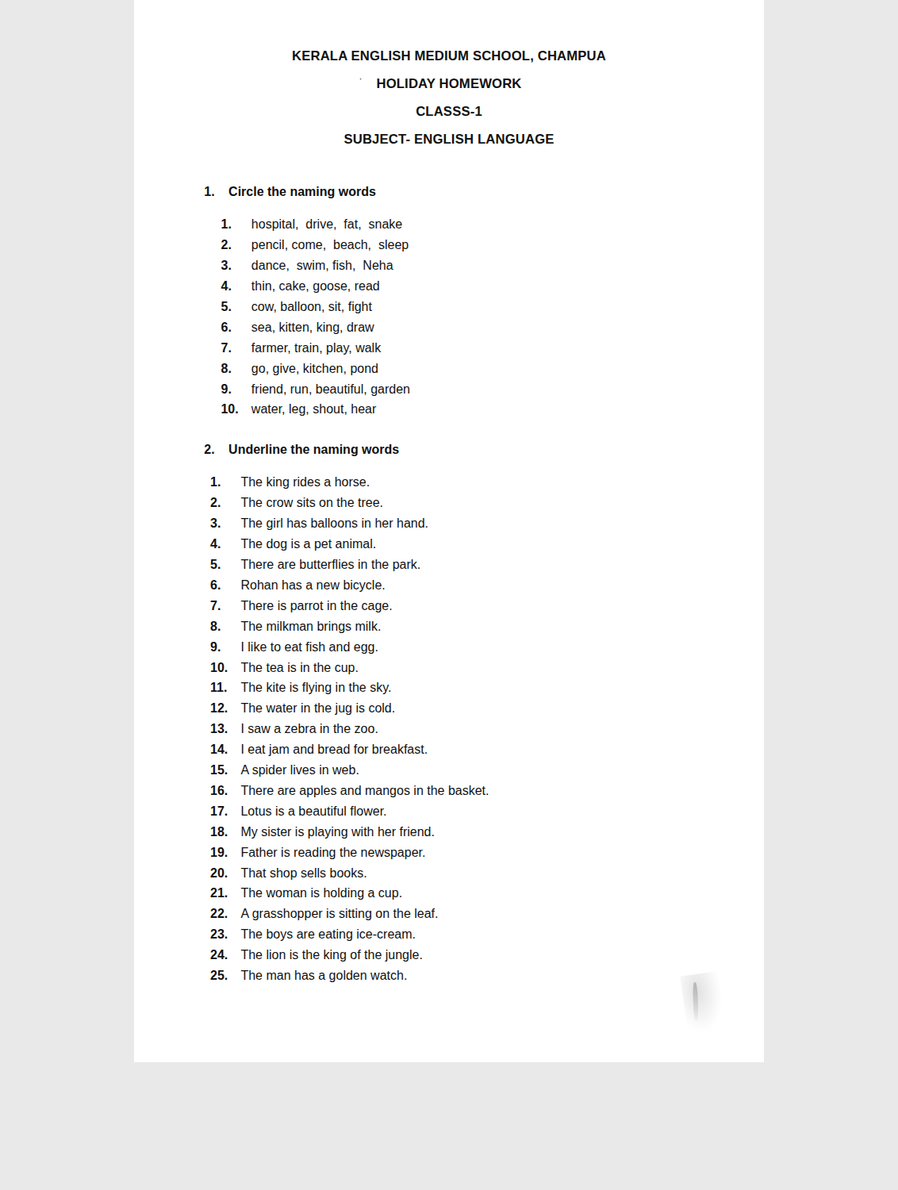KERALA ENGLISH MEDIUM SCHOOL, CHAMPUA HOLIDAY HOMEWORK CLASSS-1 SUBJECT- ENGLISH LANGUAGE
1. Circle the naming words
hospital, drive, fat, snake
pencil, come, beach, sleep
dance, swim, fish, Neha
thin, cake, goose, read
cow, balloon, sit, fight
sea, kitten, king, draw
farmer, train, play, walk
go, give, kitchen, pond
friend, run, beautiful, garden
water, leg, shout, hear
2. Underline the naming words
The king rides a horse.
The crow sits on the tree.
The girl has balloons in her hand.
The dog is a pet animal.
There are butterflies in the park.
Rohan has a new bicycle.
There is parrot in the cage.
The milkman brings milk.
I like to eat fish and egg.
The tea is in the cup.
The kite is flying in the sky.
The water in the jug is cold.
I saw a zebra in the zoo.
I eat jam and bread for breakfast.
A spider lives in web.
There are apples and mangos in the basket.
Lotus is a beautiful flower.
My sister is playing with her friend.
Father is reading the newspaper.
That shop sells books.
The woman is holding a cup.
A grasshopper is sitting on the leaf.
The boys are eating ice-cream.
The lion is the king of the jungle.
The man has a golden watch.
·